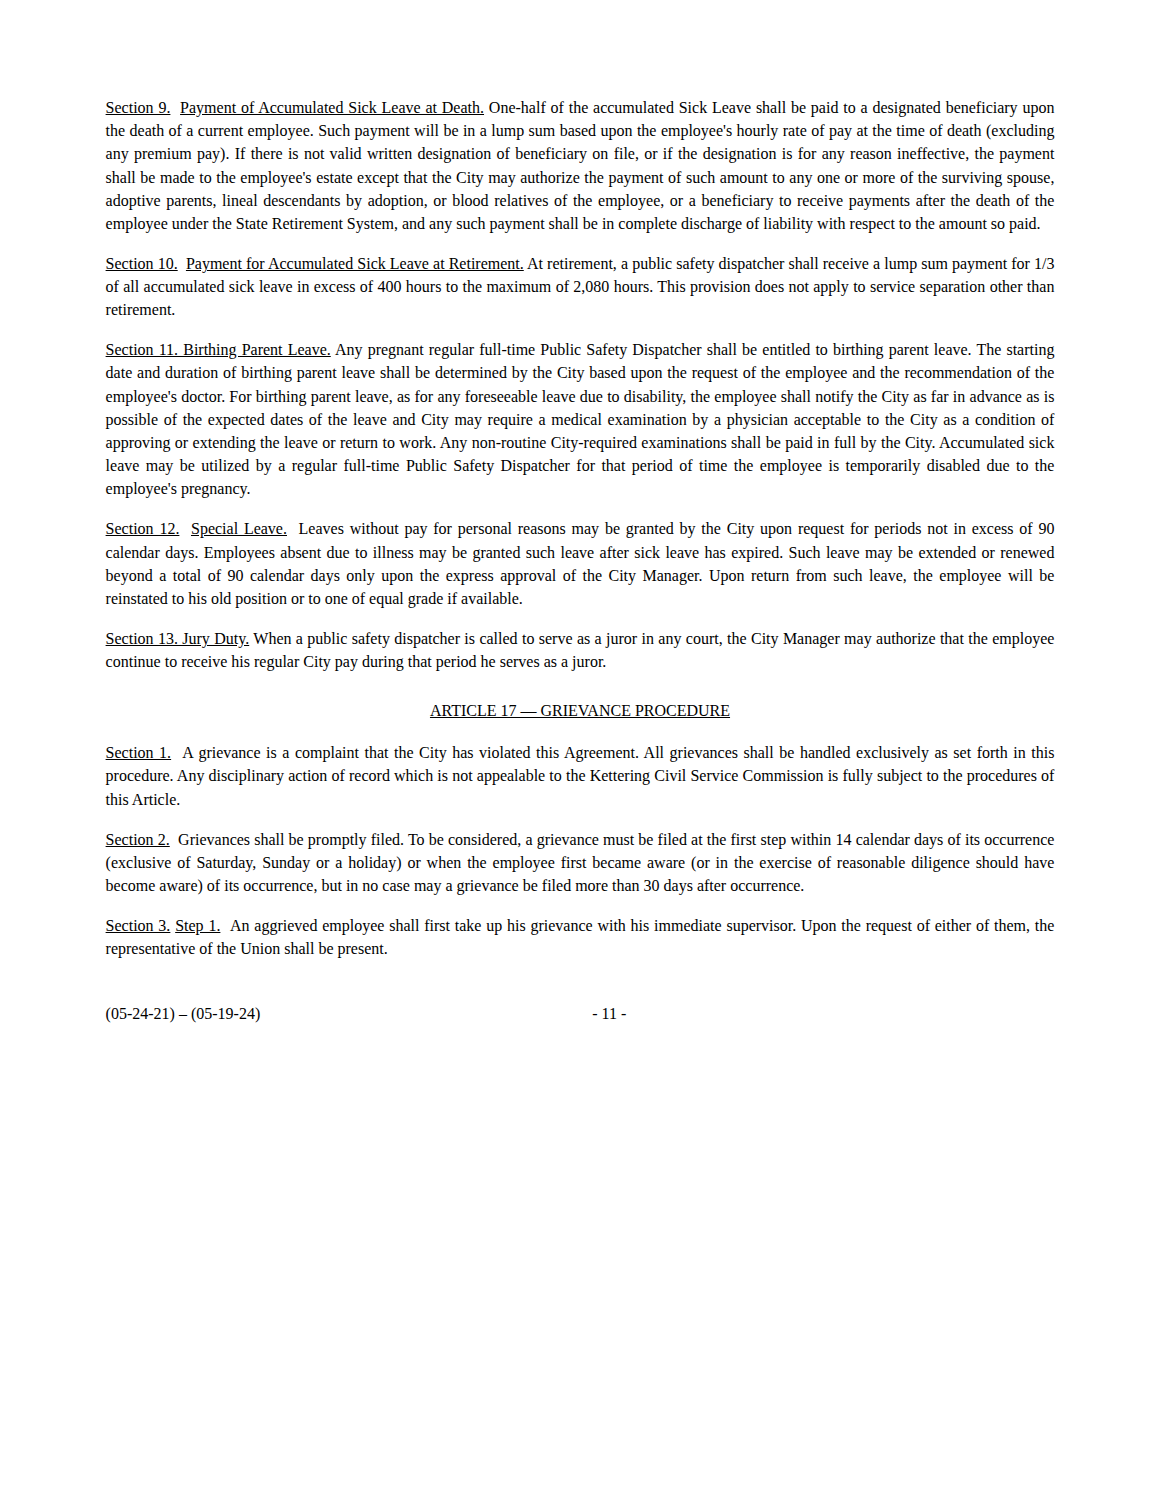Section 9. Payment of Accumulated Sick Leave at Death. One-half of the accumulated Sick Leave shall be paid to a designated beneficiary upon the death of a current employee. Such payment will be in a lump sum based upon the employee's hourly rate of pay at the time of death (excluding any premium pay). If there is not valid written designation of beneficiary on file, or if the designation is for any reason ineffective, the payment shall be made to the employee's estate except that the City may authorize the payment of such amount to any one or more of the surviving spouse, adoptive parents, lineal descendants by adoption, or blood relatives of the employee, or a beneficiary to receive payments after the death of the employee under the State Retirement System, and any such payment shall be in complete discharge of liability with respect to the amount so paid.
Section 10. Payment for Accumulated Sick Leave at Retirement. At retirement, a public safety dispatcher shall receive a lump sum payment for 1/3 of all accumulated sick leave in excess of 400 hours to the maximum of 2,080 hours. This provision does not apply to service separation other than retirement.
Section 11. Birthing Parent Leave. Any pregnant regular full-time Public Safety Dispatcher shall be entitled to birthing parent leave. The starting date and duration of birthing parent leave shall be determined by the City based upon the request of the employee and the recommendation of the employee's doctor. For birthing parent leave, as for any foreseeable leave due to disability, the employee shall notify the City as far in advance as is possible of the expected dates of the leave and City may require a medical examination by a physician acceptable to the City as a condition of approving or extending the leave or return to work. Any non-routine City-required examinations shall be paid in full by the City. Accumulated sick leave may be utilized by a regular full-time Public Safety Dispatcher for that period of time the employee is temporarily disabled due to the employee's pregnancy.
Section 12. Special Leave. Leaves without pay for personal reasons may be granted by the City upon request for periods not in excess of 90 calendar days. Employees absent due to illness may be granted such leave after sick leave has expired. Such leave may be extended or renewed beyond a total of 90 calendar days only upon the express approval of the City Manager. Upon return from such leave, the employee will be reinstated to his old position or to one of equal grade if available.
Section 13. Jury Duty. When a public safety dispatcher is called to serve as a juror in any court, the City Manager may authorize that the employee continue to receive his regular City pay during that period he serves as a juror.
ARTICLE 17 — GRIEVANCE PROCEDURE
Section 1. A grievance is a complaint that the City has violated this Agreement. All grievances shall be handled exclusively as set forth in this procedure. Any disciplinary action of record which is not appealable to the Kettering Civil Service Commission is fully subject to the procedures of this Article.
Section 2. Grievances shall be promptly filed. To be considered, a grievance must be filed at the first step within 14 calendar days of its occurrence (exclusive of Saturday, Sunday or a holiday) or when the employee first became aware (or in the exercise of reasonable diligence should have become aware) of its occurrence, but in no case may a grievance be filed more than 30 days after occurrence.
Section 3. Step 1. An aggrieved employee shall first take up his grievance with his immediate supervisor. Upon the request of either of them, the representative of the Union shall be present.
(05-24-21) – (05-19-24)
- 11 -